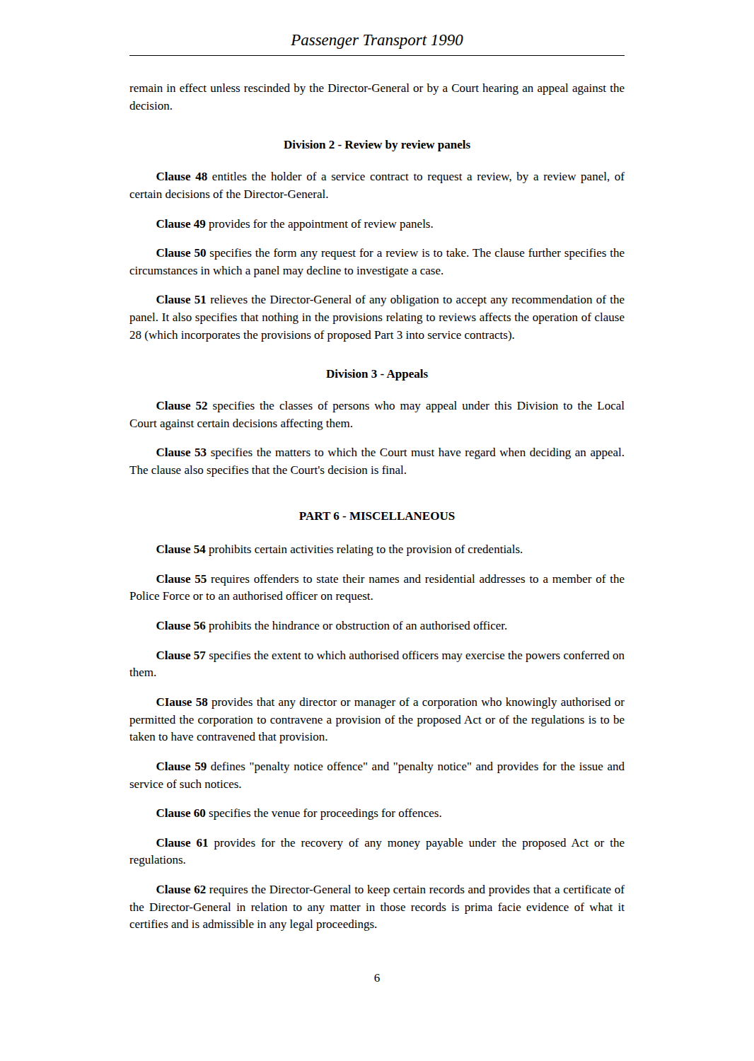Passenger Transport 1990
remain in effect unless rescinded by the Director-General or by a Court hearing an appeal against the decision.
Division 2 - Review by review panels
Clause 48 entitles the holder of a service contract to request a review, by a review panel, of certain decisions of the Director-General.
Clause 49 provides for the appointment of review panels.
Clause 50 specifies the form any request for a review is to take. The clause further specifies the circumstances in which a panel may decline to investigate a case.
Clause 51 relieves the Director-General of any obligation to accept any recommendation of the panel. It also specifies that nothing in the provisions relating to reviews affects the operation of clause 28 (which incorporates the provisions of proposed Part 3 into service contracts).
Division 3 - Appeals
Clause 52 specifies the classes of persons who may appeal under this Division to the Local Court against certain decisions affecting them.
Clause 53 specifies the matters to which the Court must have regard when deciding an appeal. The clause also specifies that the Court's decision is final.
PART 6 - MISCELLANEOUS
Clause 54 prohibits certain activities relating to the provision of credentials.
Clause 55 requires offenders to state their names and residential addresses to a member of the Police Force or to an authorised officer on request.
Clause 56 prohibits the hindrance or obstruction of an authorised officer.
Clause 57 specifies the extent to which authorised officers may exercise the powers conferred on them.
CIause 58 provides that any director or manager of a corporation who knowingly authorised or permitted the corporation to contravene a provision of the proposed Act or of the regulations is to be taken to have contravened that provision.
Clause 59 defines "penalty notice offence" and "penalty notice" and provides for the issue and service of such notices.
Clause 60 specifies the venue for proceedings for offences.
Clause 61 provides for the recovery of any money payable under the proposed Act or the regulations.
Clause 62 requires the Director-General to keep certain records and provides that a certificate of the Director-General in relation to any matter in those records is prima facie evidence of what it certifies and is admissible in any legal proceedings.
6